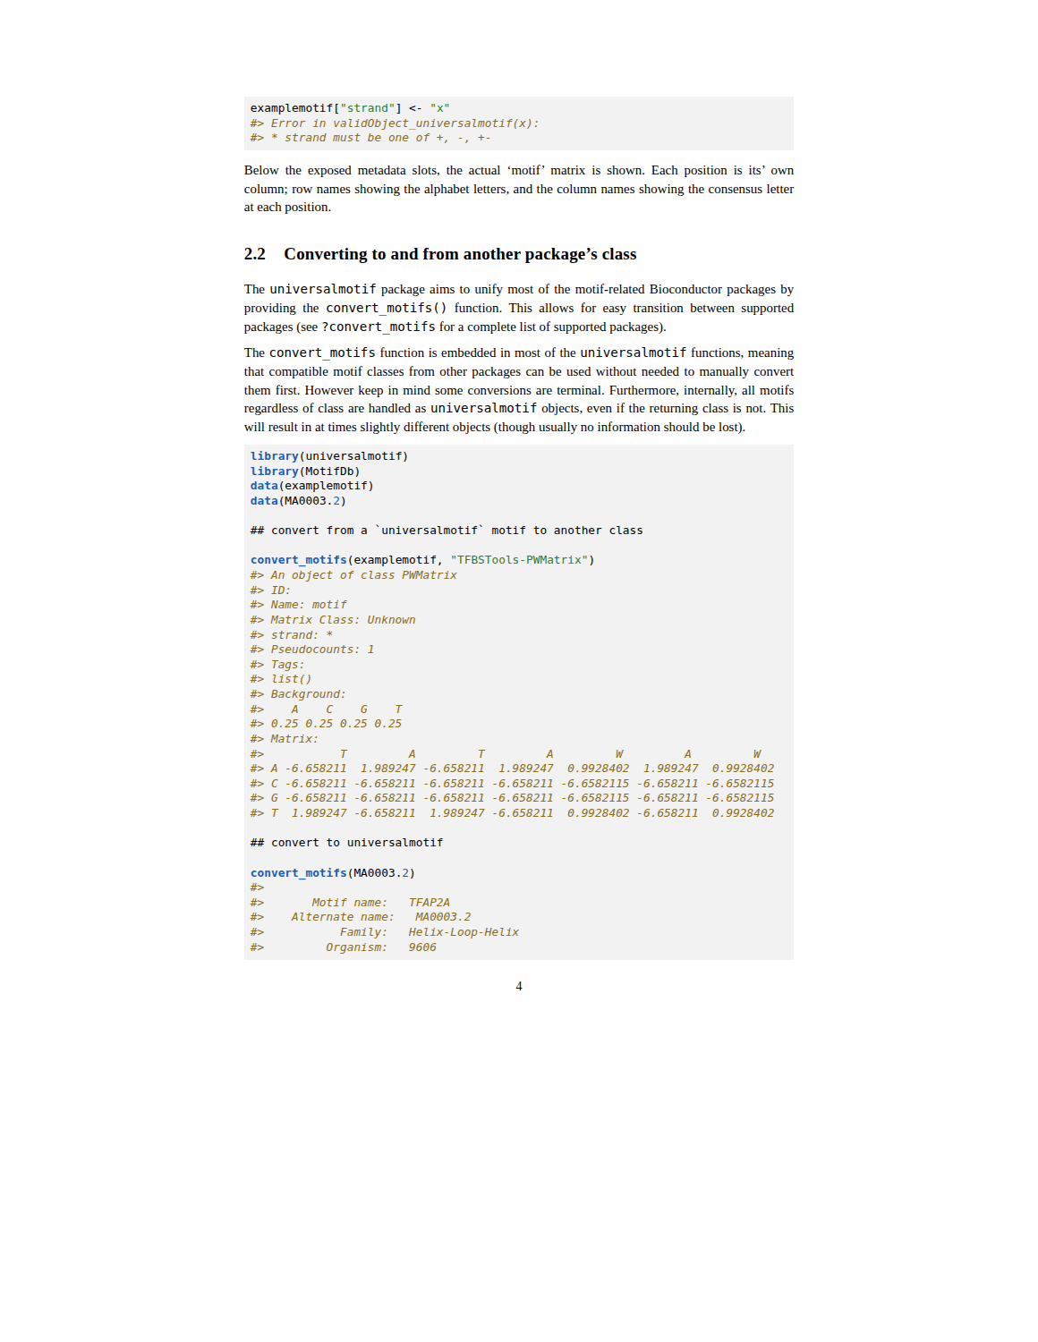examplemotif["strand"] <- "x"
#> Error in validObject_universalmotif(x):
#> * strand must be one of +, -, +-
Below the exposed metadata slots, the actual ‘motif’ matrix is shown. Each position is its’ own column; row names showing the alphabet letters, and the column names showing the consensus letter at each position.
2.2 Converting to and from another package’s class
The universalmotif package aims to unify most of the motif-related Bioconductor packages by providing the convert_motifs() function. This allows for easy transition between supported packages (see ?convert_motifs for a complete list of supported packages).
The convert_motifs function is embedded in most of the universalmotif functions, meaning that compatible motif classes from other packages can be used without needed to manually convert them first. However keep in mind some conversions are terminal. Furthermore, internally, all motifs regardless of class are handled as universalmotif objects, even if the returning class is not. This will result in at times slightly different objects (though usually no information should be lost).
library(universalmotif)
library(MotifDb)
data(examplemotif)
data(MA0003.2)

## convert from a `universalmotif` motif to another class

convert_motifs(examplemotif, "TFBSTools-PWMatrix")
#> An object of class PWMatrix
#> ID:
#> Name: motif
#> Matrix Class: Unknown
#> strand: *
#> Pseudocounts: 1
#> Tags:
#> list()
#> Background:
#>    A    C    G    T
#> 0.25 0.25 0.25 0.25
#> Matrix:
#>           T         A         T         A         W         A         W
#> A -6.658211  1.989247 -6.658211  1.989247  0.9928402  1.989247  0.9928402
#> C -6.658211 -6.658211 -6.658211 -6.658211 -6.6582115 -6.658211 -6.6582115
#> G -6.658211 -6.658211 -6.658211 -6.658211 -6.6582115 -6.658211 -6.6582115
#> T  1.989247 -6.658211  1.989247 -6.658211  0.9928402 -6.658211  0.9928402

## convert to universalmotif

convert_motifs(MA0003.2)
#>
#>       Motif name:   TFAP2A
#>    Alternate name:   MA0003.2
#>           Family:   Helix-Loop-Helix
#>         Organism:   9606
4